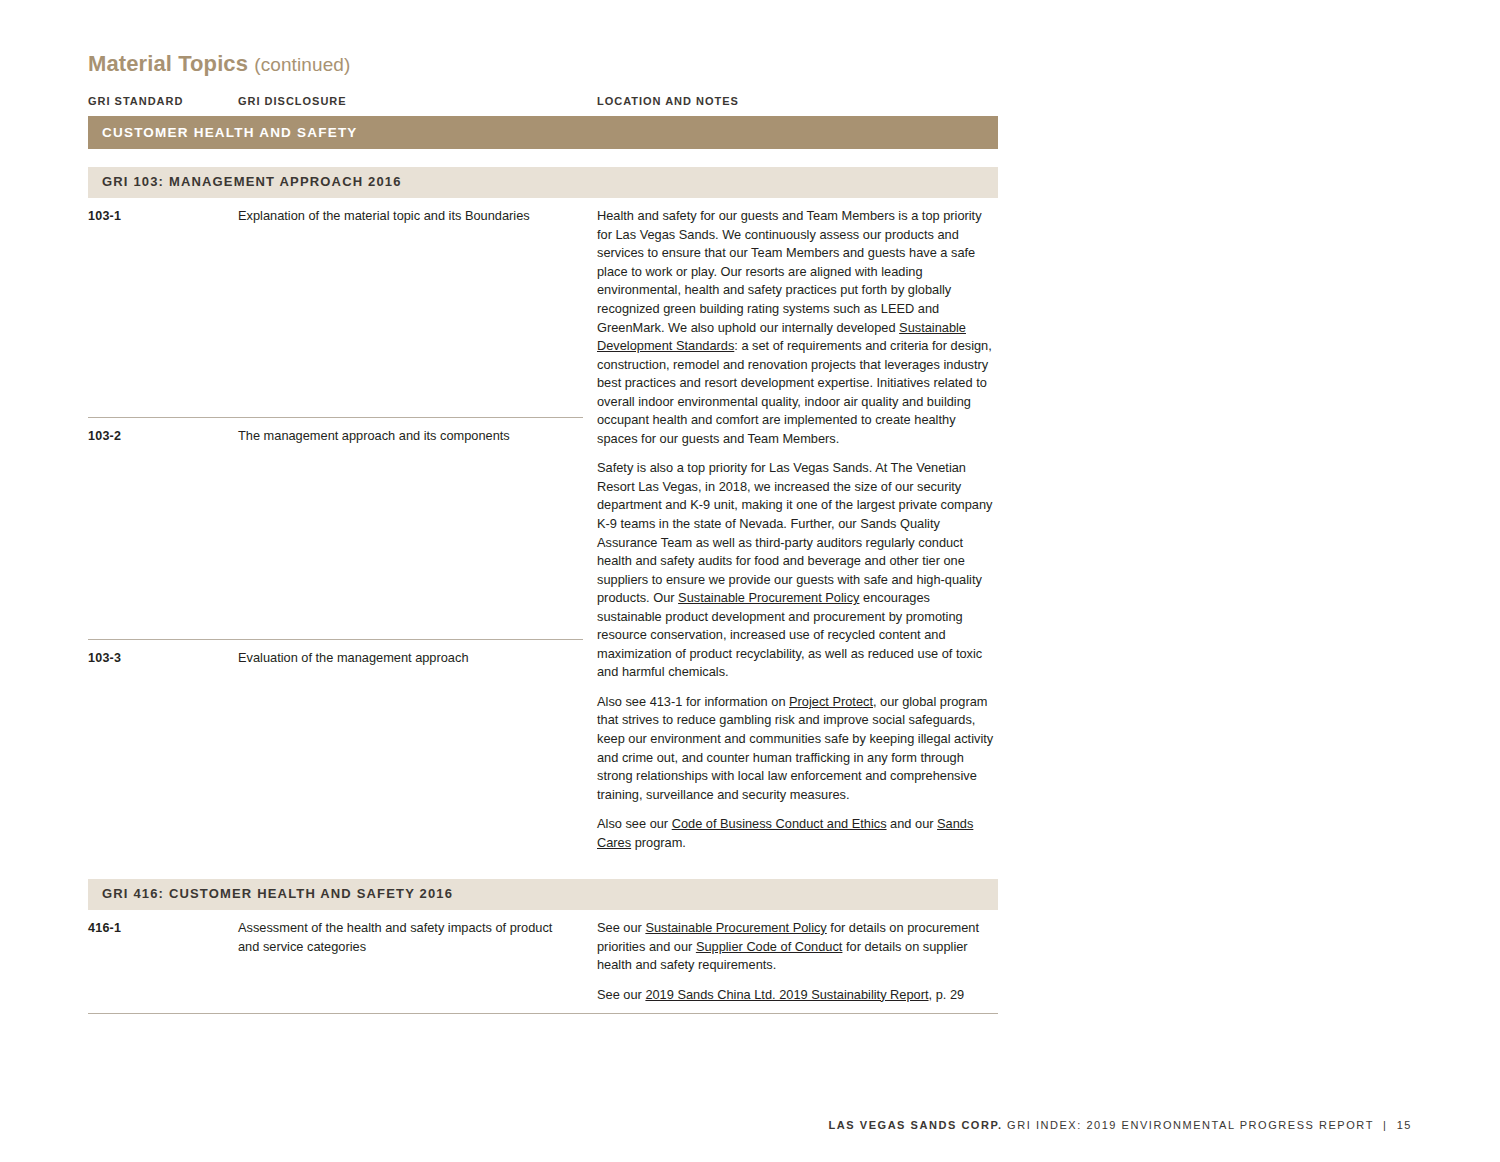Material Topics (continued)
| GRI STANDARD | GRI DISCLOSURE | LOCATION AND NOTES |
| --- | --- | --- |
| CUSTOMER HEALTH AND SAFETY |
| GRI 103: MANAGEMENT APPROACH 2016 |
| 103-1 | Explanation of the material topic and its Boundaries | Health and safety for our guests and Team Members is a top priority for Las Vegas Sands. We continuously assess our products and services to ensure that our Team Members and guests have a safe place to work or play. Our resorts are aligned with leading environmental, health and safety practices put forth by globally recognized green building rating systems such as LEED and GreenMark. We also uphold our internally developed Sustainable Development Standards : a set of requirements and criteria for design, construction, remodel and renovation projects that leverages industry best practices and resort development expertise. Initiatives related to overall indoor environmental quality, indoor air quality and building occupant health and comfort are implemented to create healthy spaces for our guests and Team Members. Safety is also a top priority for Las Vegas Sands. At The Venetian Resort Las Vegas, in 2018, we increased the size of our security department and K-9 unit, making it one of the largest private company K-9 teams in the state of Nevada. Further, our Sands Quality Assurance Team as well as third-party auditors regularly conduct health and safety audits for food and beverage and other tier one suppliers to ensure we provide our guests with safe and high-quality products. Our Sustainable Procurement Policy encourages sustainable product development and procurement by promoting resource conservation, increased use of recycled content and maximization of product recyclability, as well as reduced use of toxic and harmful chemicals. Also see 413-1 for information on Project Protect , our global program that strives to reduce gambling risk and improve social safeguards, keep our environment and communities safe by keeping illegal activity and crime out, and counter human trafficking in any form through strong relationships with local law enforcement and comprehensive training, surveillance and security measures. Also see our Code of Business Conduct and Ethics and our Sands Cares program. |
| 103-2 | The management approach and its components |
| 103-3 | Evaluation of the management approach |
| GRI 416: CUSTOMER HEALTH AND SAFETY 2016 |
| 416-1 | Assessment of the health and safety impacts of product and service categories | See our Sustainable Procurement Policy for details on procurement priorities and our Supplier Code of Conduct for details on supplier health and safety requirements. See our 2019 Sands China Ltd. 2019 Sustainability Report , p. 29 |
LAS VEGAS SANDS CORP. GRI INDEX: 2019 ENVIRONMENTAL PROGRESS REPORT | 15